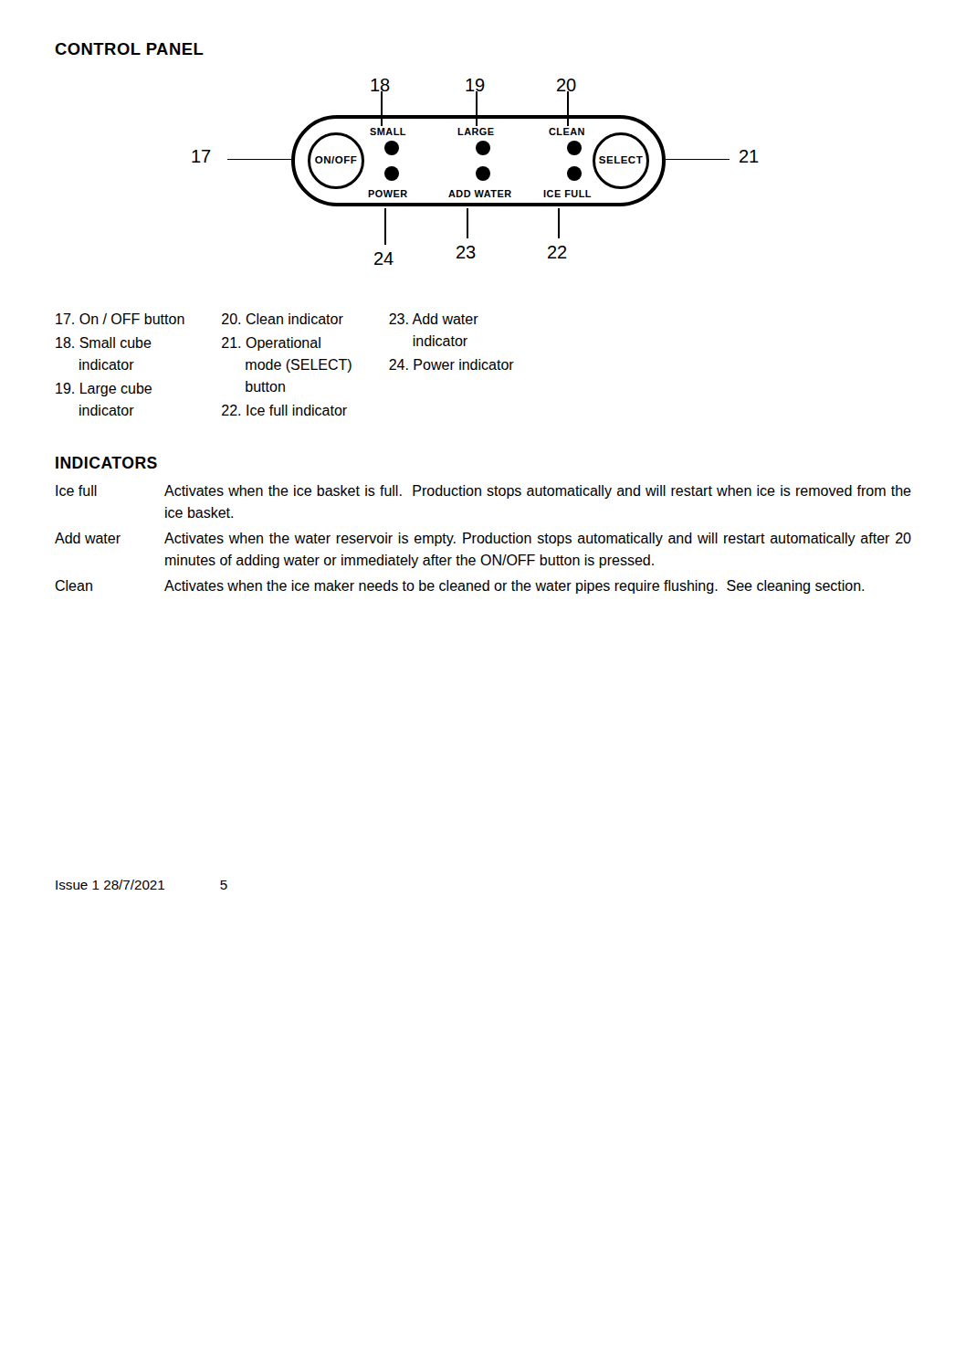CONTROL PANEL
18 19 20 17 21 24 23 22
ON/OFF
SELECT
SMALL LARGE CLEAN POWER ADD WATER ICE FULL
17. On / OFF button
18. Small cubeindicator
19. Large cubeindicator
20. Clean indicator
21. Operationalmode (SELECT) button
22. Ice full indicator
23. Add waterindicator
24. Power indicator
INDICATORS
| Ice full | Activates when the ice basket is full. Production stops automatically and will restart when ice is removed from the ice basket. |
| Add water | Activates when the water reservoir is empty. Production stops automatically and will restart automatically after 20 minutes of adding water or immediately after the ON/OFF button is pressed. |
| Clean | Activates when the ice maker needs to be cleaned or the water pipes require flushing. See cleaning section. |
Issue 1 28/7/20215